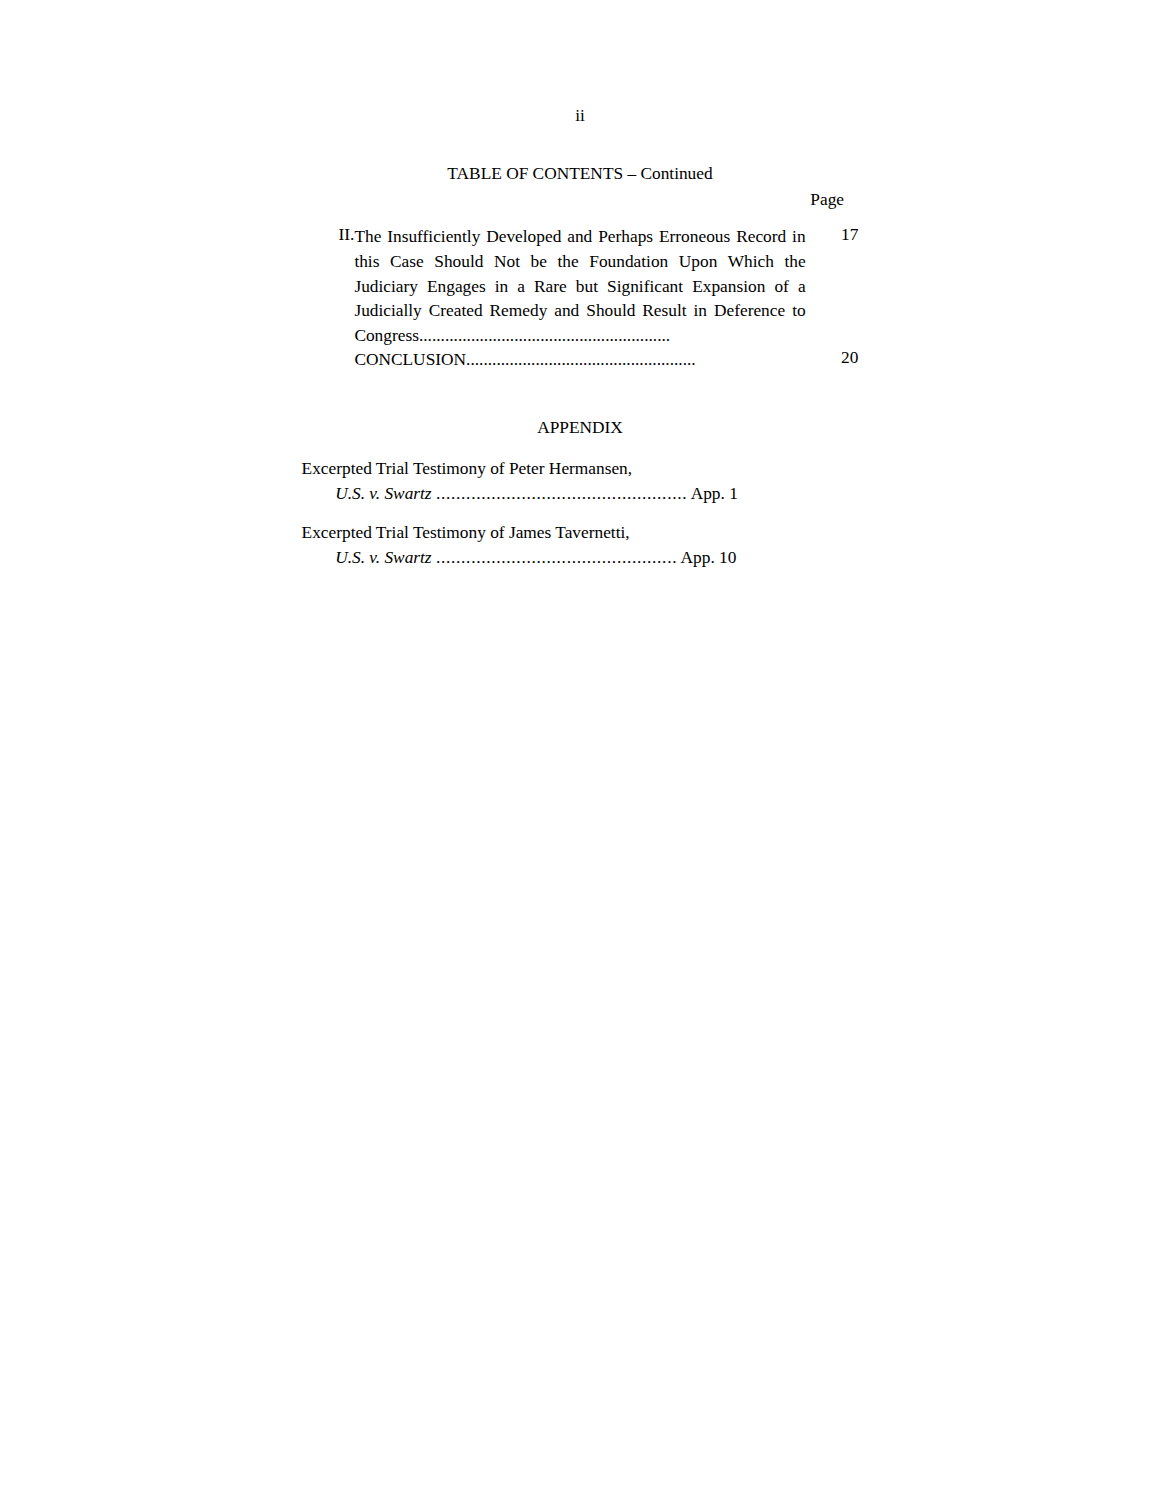ii
TABLE OF CONTENTS – Continued
Page
| II. | The Insufficiently Developed and Perhaps Erroneous Record in this Case Should Not be the Foundation Upon Which the Judiciary Engages in a Rare but Significant Expansion of a Judicially Created Remedy and Should Result in Deference to Congress .......................................................... | 17 |
| | CONCLUSION ..................................................... | 20 |
APPENDIX
Excerpted Trial Testimony of Peter Hermansen, U.S. v. Swartz .................................................. App. 1
Excerpted Trial Testimony of James Tavernetti, U.S. v. Swartz ................................................ App. 10